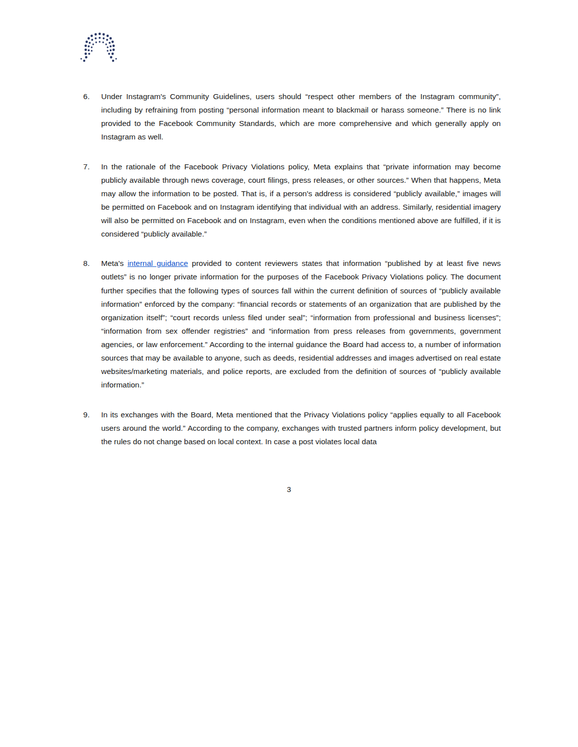Under Instagram's Community Guidelines, users should “respect other members of the Instagram community”, including by refraining from posting “personal information meant to blackmail or harass someone.” There is no link provided to the Facebook Community Standards, which are more comprehensive and which generally apply on Instagram as well.
In the rationale of the Facebook Privacy Violations policy, Meta explains that “private information may become publicly available through news coverage, court filings, press releases, or other sources.” When that happens, Meta may allow the information to be posted. That is, if a person's address is considered “publicly available,” images will be permitted on Facebook and on Instagram identifying that individual with an address. Similarly, residential imagery will also be permitted on Facebook and on Instagram, even when the conditions mentioned above are fulfilled, if it is considered “publicly available.”
Meta's internal guidance provided to content reviewers states that information “published by at least five news outlets” is no longer private information for the purposes of the Facebook Privacy Violations policy. The document further specifies that the following types of sources fall within the current definition of sources of “publicly available information” enforced by the company: “financial records or statements of an organization that are published by the organization itself”; “court records unless filed under seal”; “information from professional and business licenses”; “information from sex offender registries” and “information from press releases from governments, government agencies, or law enforcement.” According to the internal guidance the Board had access to, a number of information sources that may be available to anyone, such as deeds, residential addresses and images advertised on real estate websites/marketing materials, and police reports, are excluded from the definition of sources of “publicly available information.”
In its exchanges with the Board, Meta mentioned that the Privacy Violations policy “applies equally to all Facebook users around the world.” According to the company, exchanges with trusted partners inform policy development, but the rules do not change based on local context. In case a post violates local data
3